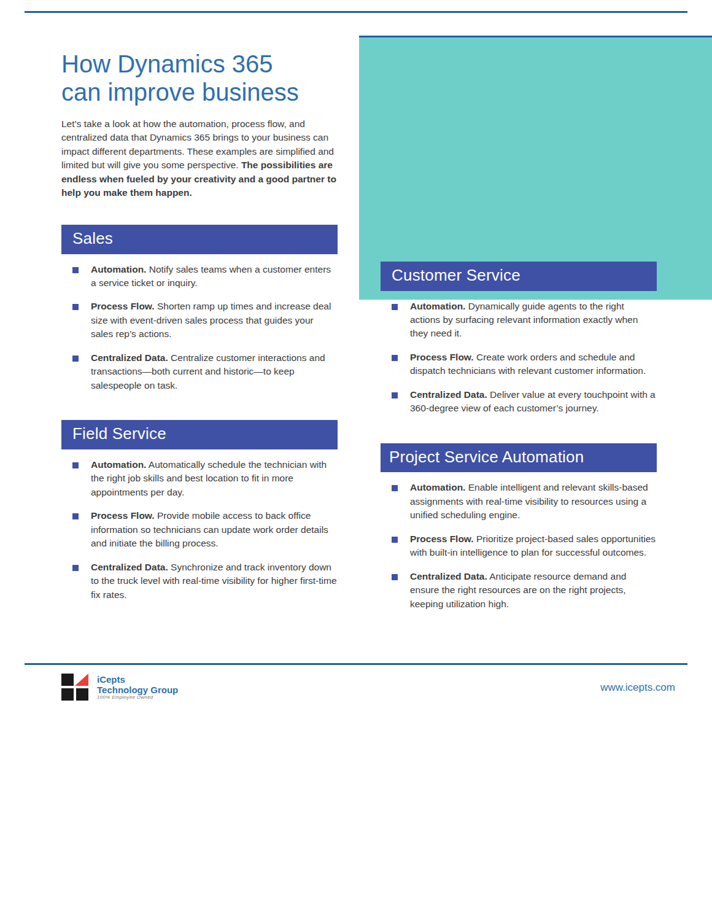How Dynamics 365
can improve business
Let’s take a look at how the automation, process flow, and centralized data that Dynamics 365 brings to your business can impact different departments. These examples are simplified and limited but will give you some perspective. The possibilities are endless when fueled by your creativity and a good partner to help you make them happen.
Sales
Automation. Notify sales teams when a customer enters a service ticket or inquiry.
Process Flow. Shorten ramp up times and increase deal size with event-driven sales process that guides your sales rep’s actions.
Centralized Data. Centralize customer interactions and transactions—both current and historic—to keep salespeople on task.
Field Service
Automation. Automatically schedule the technician with the right job skills and best location to fit in more appointments per day.
Process Flow. Provide mobile access to back office information so technicians can update work order details and initiate the billing process.
Centralized Data. Synchronize and track inventory down to the truck level with real-time visibility for higher first-time fix rates.
Customer Service
Automation. Dynamically guide agents to the right actions by surfacing relevant information exactly when they need it.
Process Flow. Create work orders and schedule and dispatch technicians with relevant customer information.
Centralized Data. Deliver value at every touchpoint with a 360-degree view of each customer’s journey.
Project Service Automation
Automation. Enable intelligent and relevant skills-based assignments with real-time visibility to resources using a unified scheduling engine.
Process Flow. Prioritize project-based sales opportunities with built-in intelligence to plan for successful outcomes.
Centralized Data. Anticipate resource demand and ensure the right resources are on the right projects, keeping utilization high.
iCepts
Technology Group
100% Employee Owned
www.icepts.com